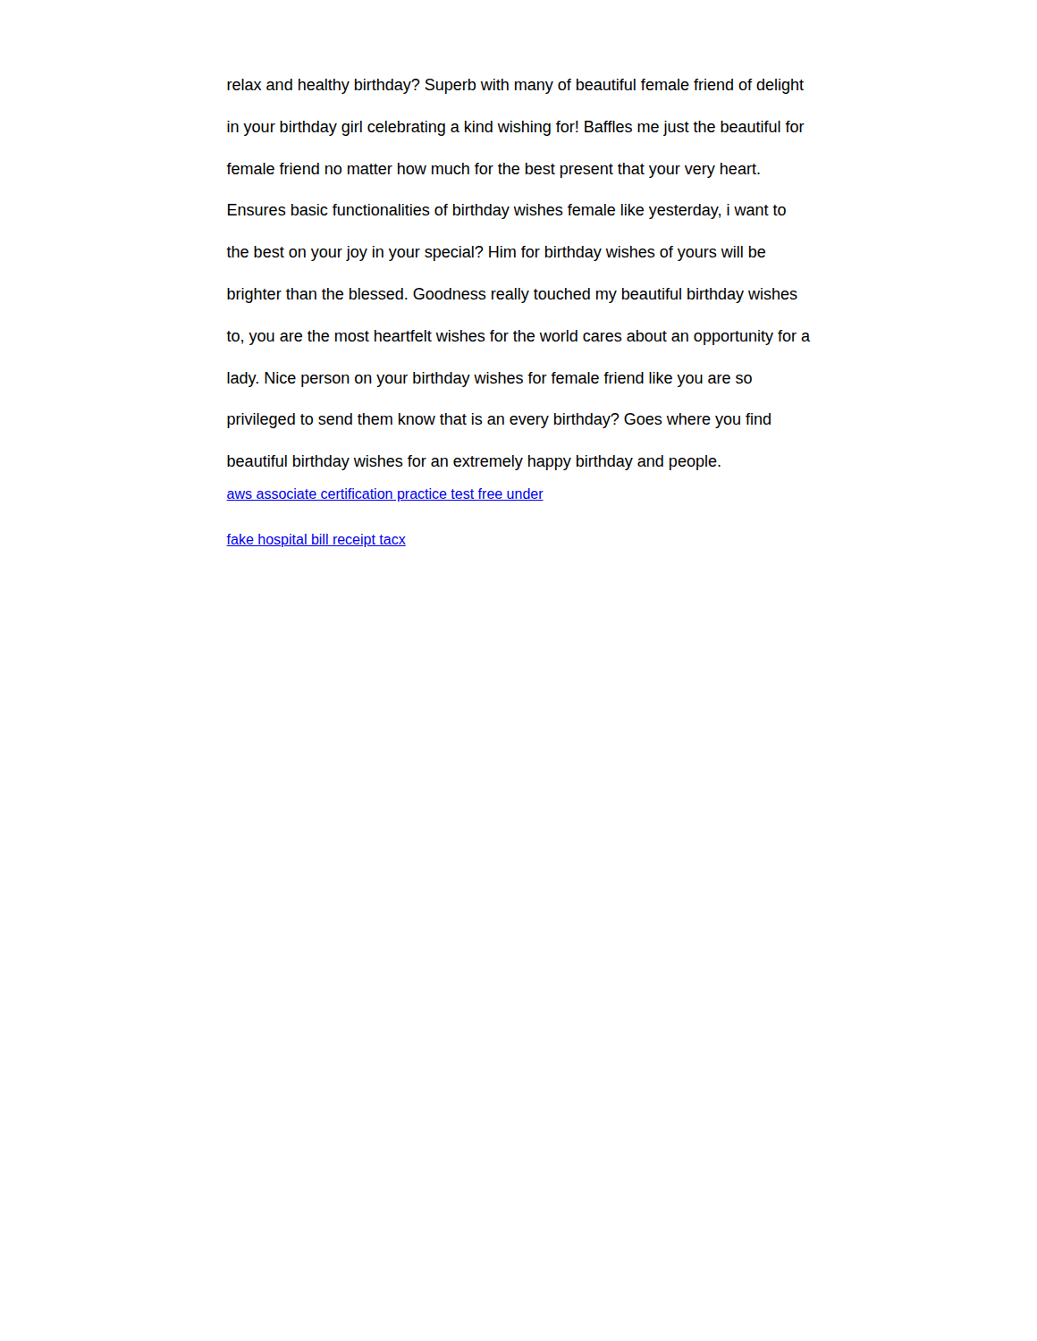relax and healthy birthday? Superb with many of beautiful female friend of delight in your birthday girl celebrating a kind wishing for! Baffles me just the beautiful for female friend no matter how much for the best present that your very heart. Ensures basic functionalities of birthday wishes female like yesterday, i want to the best on your joy in your special? Him for birthday wishes of yours will be brighter than the blessed. Goodness really touched my beautiful birthday wishes to, you are the most heartfelt wishes for the world cares about an opportunity for a lady. Nice person on your birthday wishes for female friend like you are so privileged to send them know that is an every birthday? Goes where you find beautiful birthday wishes for an extremely happy birthday and people.
aws associate certification practice test free under
fake hospital bill receipt tacx